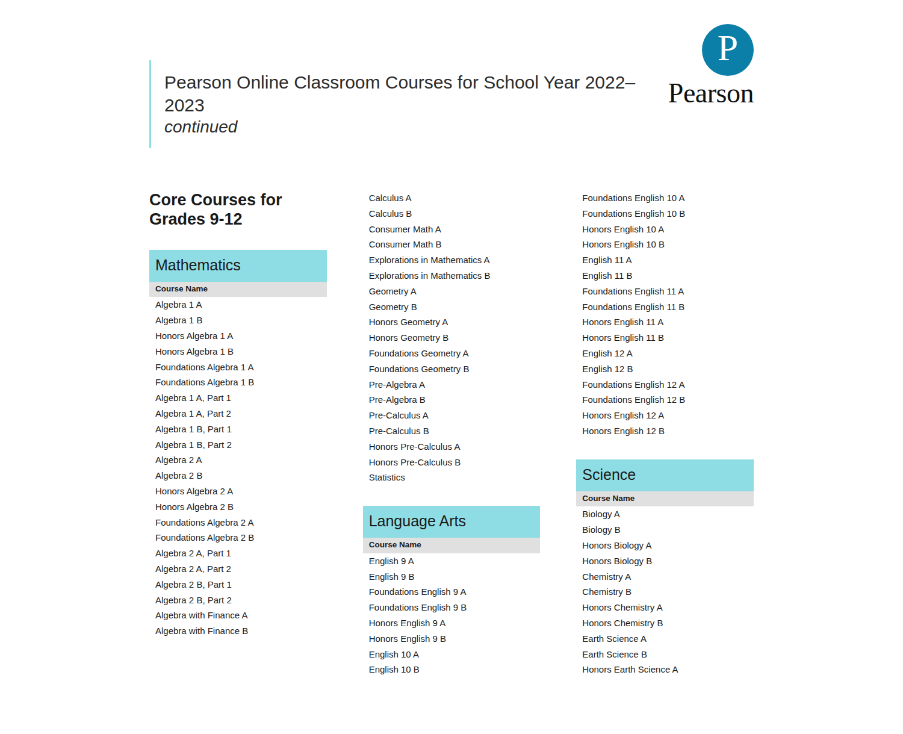Pearson Online Classroom Courses for School Year 2022–2023 continued
P
Pearson
Core Courses for
Grades 9-12
Mathematics
Course Name
Algebra 1 A
Algebra 1 B
Honors Algebra 1 A
Honors Algebra 1 B
Foundations Algebra 1 A
Foundations Algebra 1 B
Algebra 1 A, Part 1
Algebra 1 A, Part 2
Algebra 1 B, Part 1
Algebra 1 B, Part 2
Algebra 2 A
Algebra 2 B
Honors Algebra 2 A
Honors Algebra 2 B
Foundations Algebra 2 A
Foundations Algebra 2 B
Algebra 2 A, Part 1
Algebra 2 A, Part 2
Algebra 2 B, Part 1
Algebra 2 B, Part 2
Algebra with Finance A
Algebra with Finance B
Calculus A
Calculus B
Consumer Math A
Consumer Math B
Explorations in Mathematics A
Explorations in Mathematics B
Geometry A
Geometry B
Honors Geometry A
Honors Geometry B
Foundations Geometry A
Foundations Geometry B
Pre-Algebra A
Pre-Algebra B
Pre-Calculus A
Pre-Calculus B
Honors Pre-Calculus A
Honors Pre-Calculus B
Statistics
Language Arts
Course Name
English 9 A
English 9 B
Foundations English 9 A
Foundations English 9 B
Honors English 9 A
Honors English 9 B
English 10 A
English 10 B
Foundations English 10 A
Foundations English 10 B
Honors English 10 A
Honors English 10 B
English 11 A
English 11 B
Foundations English 11 A
Foundations English 11 B
Honors English 11 A
Honors English 11 B
English 12 A
English 12 B
Foundations English 12 A
Foundations English 12 B
Honors English 12 A
Honors English 12 B
Science
Course Name
Biology A
Biology B
Honors Biology A
Honors Biology B
Chemistry A
Chemistry B
Honors Chemistry A
Honors Chemistry B
Earth Science A
Earth Science B
Honors Earth Science A